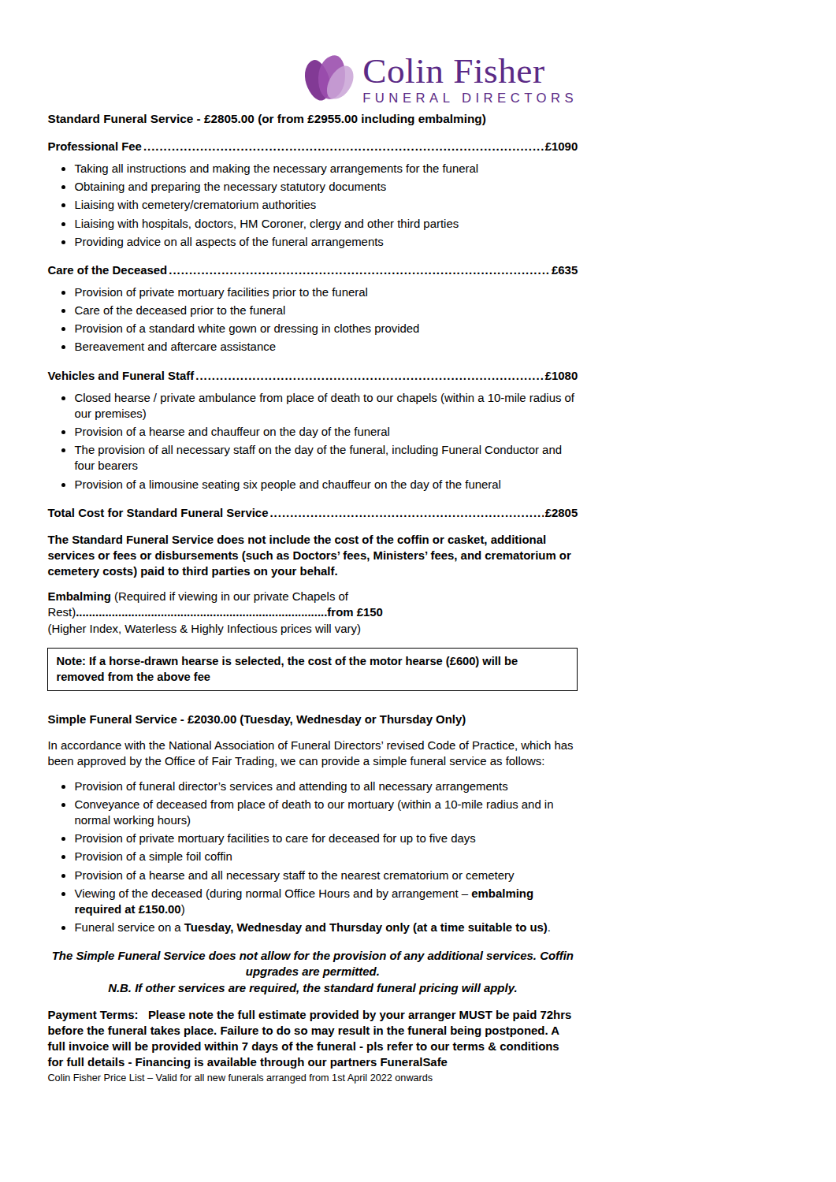Colin Fisher
FUNERAL DIRECTORS
Standard Funeral Service - £2805.00 (or from £2955.00 including embalming)
Professional Fee .................................................................................................................................................................. £1090
Taking all instructions and making the necessary arrangements for the funeral
Obtaining and preparing the necessary statutory documents
Liaising with cemetery/crematorium authorities
Liaising with hospitals, doctors, HM Coroner, clergy and other third parties
Providing advice on all aspects of the funeral arrangements
Care of the Deceased .................................................................................................................................................................. £635
Provision of private mortuary facilities prior to the funeral
Care of the deceased prior to the funeral
Provision of a standard white gown or dressing in clothes provided
Bereavement and aftercare assistance
Vehicles and Funeral Staff .................................................................................................................................................................. £1080
Closed hearse / private ambulance from place of death to our chapels (within a 10-mile radius of our premises)
Provision of a hearse and chauffeur on the day of the funeral
The provision of all necessary staff on the day of the funeral, including Funeral Conductor and four bearers
Provision of a limousine seating six people and chauffeur on the day of the funeral
Total Cost for Standard Funeral Service .................................................................................................................................................................. £2805
The Standard Funeral Service does not include the cost of the coffin or casket, additional services or fees or disbursements (such as Doctors’ fees, Ministers’ fees, and crematorium or cemetery costs) paid to third parties on your behalf.
Embalming (Required if viewing in our private Chapels of Rest).............................................................................from £150
(Higher Index, Waterless & Highly Infectious prices will vary)
Note: If a horse-drawn hearse is selected, the cost of the motor hearse (£600) will be removed from the above fee
Simple Funeral Service - £2030.00 (Tuesday, Wednesday or Thursday Only)
In accordance with the National Association of Funeral Directors’ revised Code of Practice, which has been approved by the Office of Fair Trading, we can provide a simple funeral service as follows:
Provision of funeral director’s services and attending to all necessary arrangements
Conveyance of deceased from place of death to our mortuary (within a 10-mile radius and in normal working hours)
Provision of private mortuary facilities to care for deceased for up to five days
Provision of a simple foil coffin
Provision of a hearse and all necessary staff to the nearest crematorium or cemetery
Viewing of the deceased (during normal Office Hours and by arrangement – embalming required at £150.00)
Funeral service on a Tuesday, Wednesday and Thursday only (at a time suitable to us).
The Simple Funeral Service does not allow for the provision of any additional services. Coffin upgrades are permitted.
N.B. If other services are required, the standard funeral pricing will apply.
Payment Terms: Please note the full estimate provided by your arranger MUST be paid 72hrs before the funeral takes place. Failure to do so may result in the funeral being postponed. A full invoice will be provided within 7 days of the funeral - pls refer to our terms & conditions for full details - Financing is available through our partners FuneralSafe
Colin Fisher Price List – Valid for all new funerals arranged from 1st April 2022 onwards